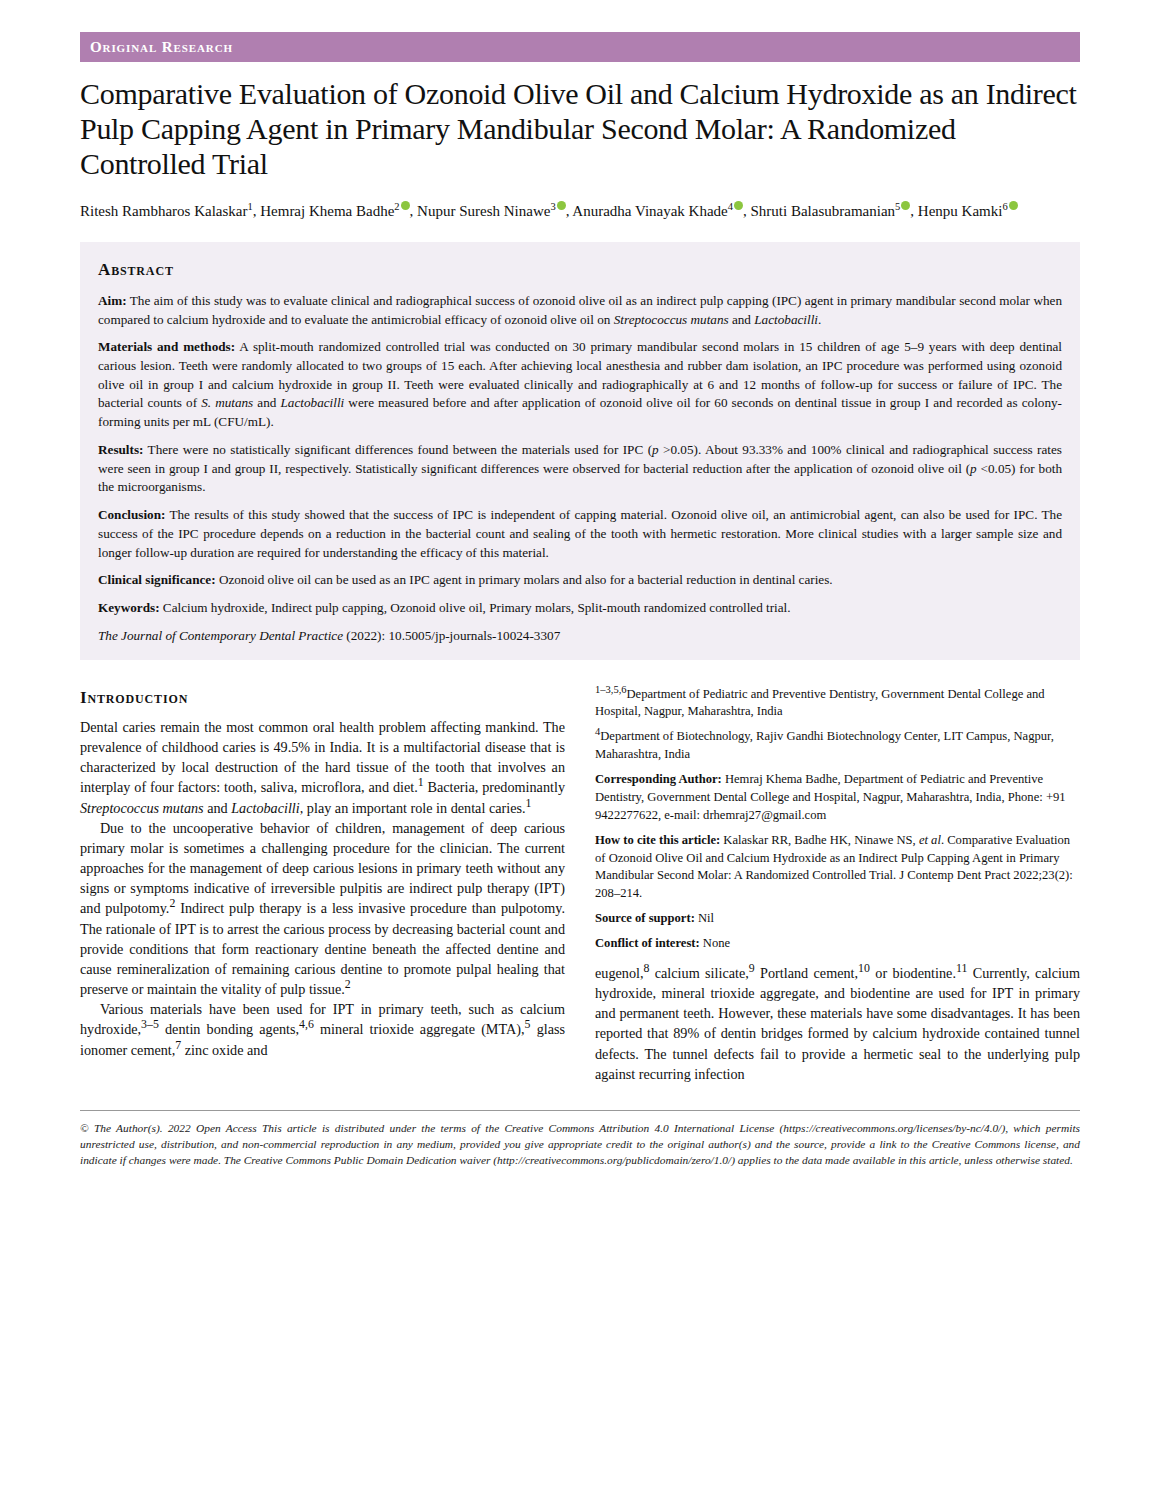Original Research
Comparative Evaluation of Ozonoid Olive Oil and Calcium Hydroxide as an Indirect Pulp Capping Agent in Primary Mandibular Second Molar: A Randomized Controlled Trial
Ritesh Rambharos Kalaskar1, Hemraj Khema Badhe2 , Nupur Suresh Ninawe3 , Anuradha Vinayak Khade4 , Shruti Balasubramanian5 , Henpu Kamki6
Abstract
Aim: The aim of this study was to evaluate clinical and radiographical success of ozonoid olive oil as an indirect pulp capping (IPC) agent in primary mandibular second molar when compared to calcium hydroxide and to evaluate the antimicrobial efficacy of ozonoid olive oil on Streptococcus mutans and Lactobacilli.
Materials and methods: A split-mouth randomized controlled trial was conducted on 30 primary mandibular second molars in 15 children of age 5–9 years with deep dentinal carious lesion. Teeth were randomly allocated to two groups of 15 each. After achieving local anesthesia and rubber dam isolation, an IPC procedure was performed using ozonoid olive oil in group I and calcium hydroxide in group II. Teeth were evaluated clinically and radiographically at 6 and 12 months of follow-up for success or failure of IPC. The bacterial counts of S. mutans and Lactobacilli were measured before and after application of ozonoid olive oil for 60 seconds on dentinal tissue in group I and recorded as colony-forming units per mL (CFU/mL).
Results: There were no statistically significant differences found between the materials used for IPC (p >0.05). About 93.33% and 100% clinical and radiographical success rates were seen in group I and group II, respectively. Statistically significant differences were observed for bacterial reduction after the application of ozonoid olive oil (p <0.05) for both the microorganisms.
Conclusion: The results of this study showed that the success of IPC is independent of capping material. Ozonoid olive oil, an antimicrobial agent, can also be used for IPC. The success of the IPC procedure depends on a reduction in the bacterial count and sealing of the tooth with hermetic restoration. More clinical studies with a larger sample size and longer follow-up duration are required for understanding the efficacy of this material.
Clinical significance: Ozonoid olive oil can be used as an IPC agent in primary molars and also for a bacterial reduction in dentinal caries.
Keywords: Calcium hydroxide, Indirect pulp capping, Ozonoid olive oil, Primary molars, Split-mouth randomized controlled trial.
The Journal of Contemporary Dental Practice (2022): 10.5005/jp-journals-10024-3307
Introduction
Dental caries remain the most common oral health problem affecting mankind. The prevalence of childhood caries is 49.5% in India. It is a multifactorial disease that is characterized by local destruction of the hard tissue of the tooth that involves an interplay of four factors: tooth, saliva, microflora, and diet.1 Bacteria, predominantly Streptococcus mutans and Lactobacilli, play an important role in dental caries.1
Due to the uncooperative behavior of children, management of deep carious primary molar is sometimes a challenging procedure for the clinician. The current approaches for the management of deep carious lesions in primary teeth without any signs or symptoms indicative of irreversible pulpitis are indirect pulp therapy (IPT) and pulpotomy.2 Indirect pulp therapy is a less invasive procedure than pulpotomy. The rationale of IPT is to arrest the carious process by decreasing bacterial count and provide conditions that form reactionary dentine beneath the affected dentine and cause remineralization of remaining carious dentine to promote pulpal healing that preserve or maintain the vitality of pulp tissue.2
Various materials have been used for IPT in primary teeth, such as calcium hydroxide,3–5 dentin bonding agents,4,6 mineral trioxide aggregate (MTA),5 glass ionomer cement,7 zinc oxide and
1–3,5,6Department of Pediatric and Preventive Dentistry, Government Dental College and Hospital, Nagpur, Maharashtra, India
4Department of Biotechnology, Rajiv Gandhi Biotechnology Center, LIT Campus, Nagpur, Maharashtra, India
Corresponding Author: Hemraj Khema Badhe, Department of Pediatric and Preventive Dentistry, Government Dental College and Hospital, Nagpur, Maharashtra, India, Phone: +91 9422277622, e-mail: drhemraj27@gmail.com
How to cite this article: Kalaskar RR, Badhe HK, Ninawe NS, et al. Comparative Evaluation of Ozonoid Olive Oil and Calcium Hydroxide as an Indirect Pulp Capping Agent in Primary Mandibular Second Molar: A Randomized Controlled Trial. J Contemp Dent Pract 2022;23(2): 208–214.
Source of support: Nil
Conflict of interest: None
eugenol,8 calcium silicate,9 Portland cement,10 or biodentine.11 Currently, calcium hydroxide, mineral trioxide aggregate, and biodentine are used for IPT in primary and permanent teeth. However, these materials have some disadvantages. It has been reported that 89% of dentin bridges formed by calcium hydroxide contained tunnel defects. The tunnel defects fail to provide a hermetic seal to the underlying pulp against recurring infection
© The Author(s). 2022 Open Access This article is distributed under the terms of the Creative Commons Attribution 4.0 International License (https://creativecommons.org/licenses/by-nc/4.0/), which permits unrestricted use, distribution, and non-commercial reproduction in any medium, provided you give appropriate credit to the original author(s) and the source, provide a link to the Creative Commons license, and indicate if changes were made. The Creative Commons Public Domain Dedication waiver (http://creativecommons.org/publicdomain/zero/1.0/) applies to the data made available in this article, unless otherwise stated.